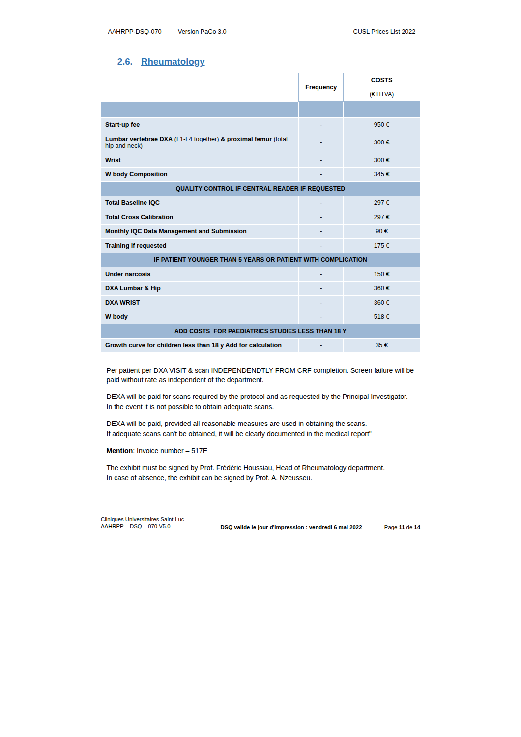AAHRPP-DSQ-070 Version PaCo 3.0 CUSL Prices List 2022
2.6. Rheumatology
| | Frequency | COSTS |
| | (€ HTVA) |
| Start-up fee | - | 950 € |
| Lumbar vertebrae DXA (L1-L4 together) & proximal femur (total hip and neck) | - | 300 € |
| Wrist | - | 300 € |
| W body Composition | - | 345 € |
| QUALITY CONTROL IF CENTRAL READER IF REQUESTED |
| Total Baseline IQC | - | 297 € |
| Total Cross Calibration | - | 297 € |
| Monthly IQC Data Management and Submission | - | 90 € |
| Training if requested | - | 175 € |
| IF PATIENT YOUNGER THAN 5 YEARS OR PATIENT WITH COMPLICATION |
| Under narcosis | - | 150 € |
| DXA Lumbar & Hip | - | 360 € |
| DXA WRIST | - | 360 € |
| W body | - | 518 € |
| ADD COSTS FOR PAEDIATRICS STUDIES LESS THAN 18 Y |
| Growth curve for children less than 18 y Add for calculation | - | 35 € |
Per patient per DXA VISIT & scan INDEPENDENDTLY FROM CRF completion. Screen failure will be paid without rate as independent of the department.
DEXA will be paid for scans required by the protocol and as requested by the Principal Investigator.
In the event it is not possible to obtain adequate scans.
DEXA will be paid, provided all reasonable measures are used in obtaining the scans.
If adequate scans can't be obtained, it will be clearly documented in the medical report"
Mention: Invoice number – 517E
The exhibit must be signed by Prof. Frédéric Houssiau, Head of Rheumatology department.
In case of absence, the exhibit can be signed by Prof. A. Nzeusseu.
Cliniques Universitaires Saint-Luc
AAHRPP – DSQ – 070 V5.0
DSQ valide le jour d'impression : vendredi 6 mai 2022
Page 11 de 14